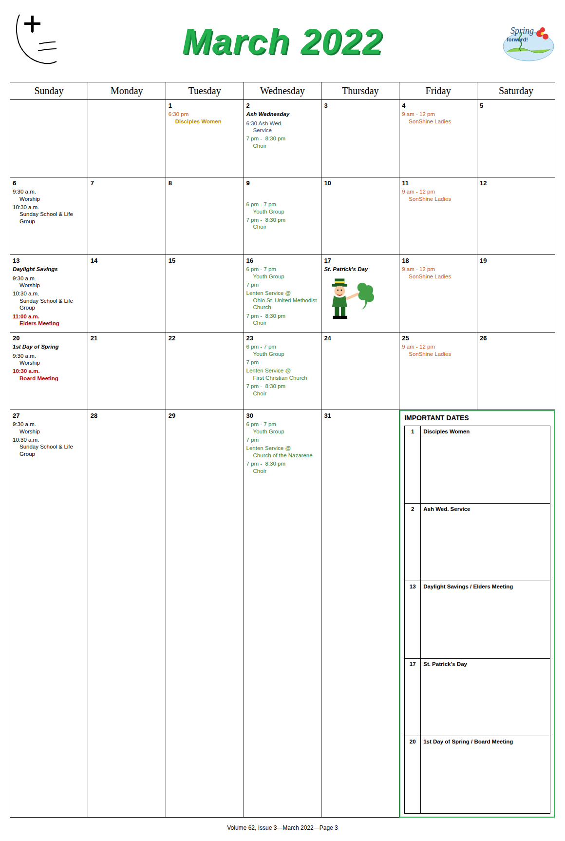March 2022
Spring forward!
| Sunday | Monday | Tuesday | Wednesday | Thursday | Friday | Saturday |
| --- | --- | --- | --- | --- | --- | --- |
| | | 1 6:30 pm Disciples Women | 2 Ash Wednesday 6:30 Ash Wed. Service 7 pm - 8:30 pm Choir | 3 | 4 9 am - 12 pm SonShine Ladies | 5 |
| 6 9:30 a.m. Worship 10:30 a.m. Sunday School & Life Group | 7 | 8 | 9 6 pm - 7 pm Youth Group 7 pm - 8:30 pm Choir | 10 | 11 9 am - 12 pm SonShine Ladies | 12 |
| 13 Daylight Savings 9:30 a.m. Worship 10:30 a.m. Sunday School & Life Group 11:00 a.m. Elders Meeting | 14 | 15 | 16 6 pm - 7 pm Youth Group 7 pm Lenten Service @ Ohio St. United Methodist Church 7 pm - 8:30 pm Choir | 17 St. Patrick’s Day | 18 9 am - 12 pm SonShine Ladies | 19 |
| 20 1st Day of Spring 9:30 a.m. Worship 10:30 a.m. Board Meeting | 21 | 22 | 23 6 pm - 7 pm Youth Group 7 pm Lenten Service @ First Christian Church 7 pm - 8:30 pm Choir | 24 | 25 9 am - 12 pm SonShine Ladies | 26 |
| 27 9:30 a.m. Worship 10:30 a.m. Sunday School & Life Group | 28 | 29 | 30 6 pm - 7 pm Youth Group 7 pm Lenten Service @ Church of the Nazarene 7 pm - 8:30 pm Choir | 31 | IMPORTANT DATES / 1 / Disciples Women / / 2 / Ash Wed. Service / / 13 / Daylight Savings / Elders Meeting / / 17 / St. Patrick’s Day / / 20 / 1st Day of Spring / Board Meeting / |
Volume 62, Issue 3—March 2022—Page 3